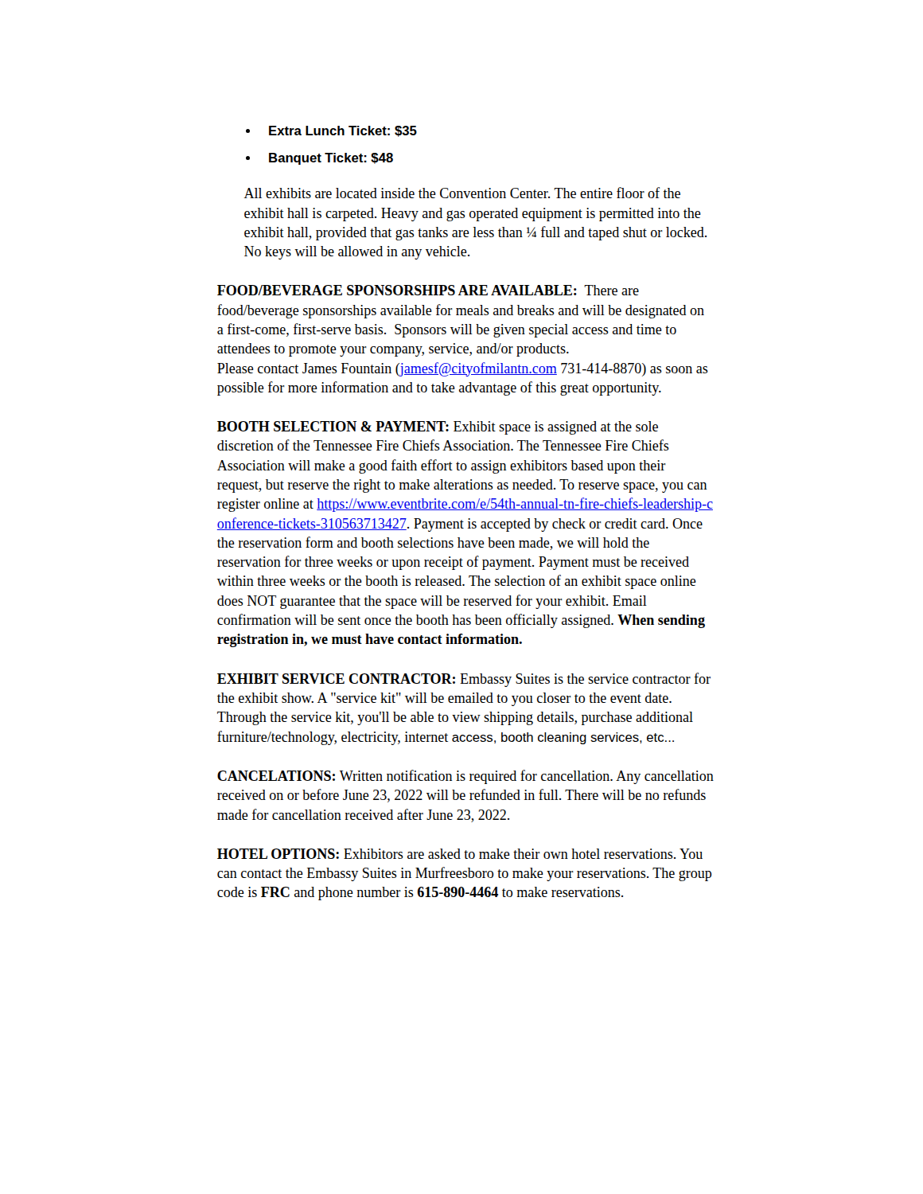Extra Lunch Ticket: $35
Banquet Ticket: $48
All exhibits are located inside the Convention Center. The entire floor of the exhibit hall is carpeted. Heavy and gas operated equipment is permitted into the exhibit hall, provided that gas tanks are less than ¼ full and taped shut or locked. No keys will be allowed in any vehicle.
FOOD/BEVERAGE SPONSORSHIPS ARE AVAILABLE: There are food/beverage sponsorships available for meals and breaks and will be designated on a first-come, first-serve basis. Sponsors will be given special access and time to attendees to promote your company, service, and/or products.
Please contact James Fountain (jamesf@cityofmilantn.com 731-414-8870) as soon as possible for more information and to take advantage of this great opportunity.
BOOTH SELECTION & PAYMENT: Exhibit space is assigned at the sole discretion of the Tennessee Fire Chiefs Association. The Tennessee Fire Chiefs Association will make a good faith effort to assign exhibitors based upon their request, but reserve the right to make alterations as needed. To reserve space, you can register online at https://www.eventbrite.com/e/54th-annual-tn-fire-chiefs-leadership-conference-tickets-310563713427. Payment is accepted by check or credit card. Once the reservation form and booth selections have been made, we will hold the reservation for three weeks or upon receipt of payment. Payment must be received within three weeks or the booth is released. The selection of an exhibit space online does NOT guarantee that the space will be reserved for your exhibit. Email confirmation will be sent once the booth has been officially assigned. When sending registration in, we must have contact information.
EXHIBIT SERVICE CONTRACTOR: Embassy Suites is the service contractor for the exhibit show. A "service kit" will be emailed to you closer to the event date. Through the service kit, you'll be able to view shipping details, purchase additional furniture/technology, electricity, internet access, booth cleaning services, etc...
CANCELATIONS: Written notification is required for cancellation. Any cancellation received on or before June 23, 2022 will be refunded in full. There will be no refunds made for cancellation received after June 23, 2022.
HOTEL OPTIONS: Exhibitors are asked to make their own hotel reservations. You can contact the Embassy Suites in Murfreesboro to make your reservations. The group code is FRC and phone number is 615-890-4464 to make reservations.